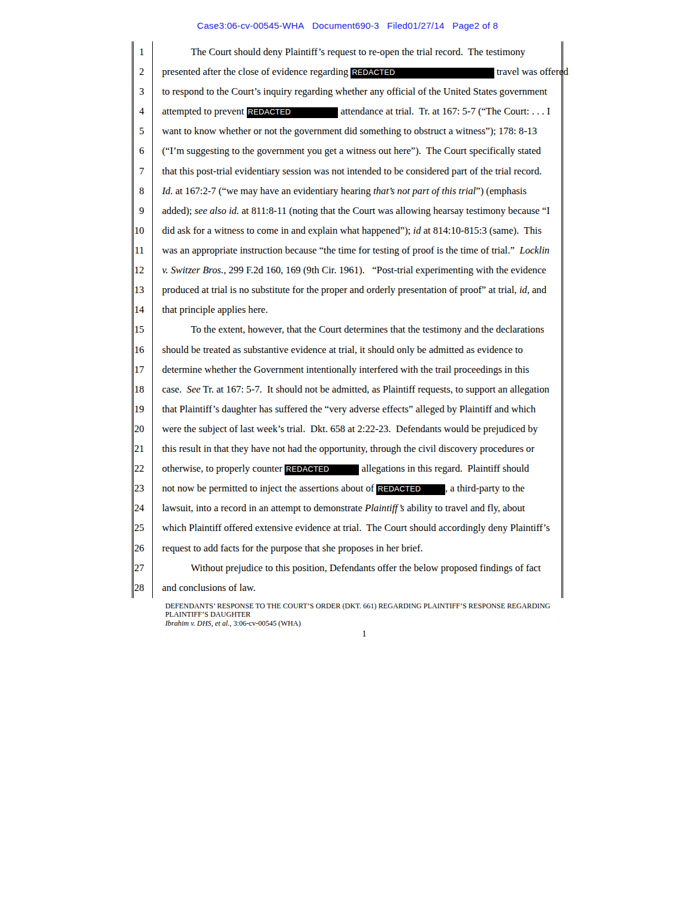Case3:06-cv-00545-WHA Document690-3 Filed01/27/14 Page2 of 8
| 1 2 3 4 5 6 7 8 9 10 11 12 13 14 15 16 17 18 19 20 21 22 23 24 25 26 27 28 | The Court should deny Plaintiff’s request to re-open the trial record. The testimony presented after the close of evidence regarding REDACTED travel was offered to respond to the Court’s inquiry regarding whether any official of the United States government attempted to prevent REDACTED attendance at trial. Tr. at 167: 5-7 (“The Court: . . . I want to know whether or not the government did something to obstruct a witness”); 178: 8-13 (“I’m suggesting to the government you get a witness out here”). The Court specifically stated that this post-trial evidentiary session was not intended to be considered part of the trial record. Id . at 167:2-7 (“we may have an evidentiary hearing that’s not part of this trial ”) (emphasis added); see also id. at 811:8-11 (noting that the Court was allowing hearsay testimony because “I did ask for a witness to come in and explain what happened”); id at 814:10-815:3 (same). This was an appropriate instruction because “the time for testing of proof is the time of trial.” Locklin v. Switzer Bros. , 299 F.2d 160, 169 (9th Cir. 1961). “Post-trial experimenting with the evidence produced at trial is no substitute for the proper and orderly presentation of proof” at trial, id , and that principle applies here. To the extent, however, that the Court determines that the testimony and the declarations should be treated as substantive evidence at trial, it should only be admitted as evidence to determine whether the Government intentionally interfered with the trail proceedings in this case. See Tr. at 167: 5-7. It should not be admitted, as Plaintiff requests, to support an allegation that Plaintiff’s daughter has suffered the “very adverse effects” alleged by Plaintiff and which were the subject of last week’s trial. Dkt. 658 at 2:22-23. Defendants would be prejudiced by this result in that they have not had the opportunity, through the civil discovery procedures or otherwise, to properly counter REDACTED allegations in this regard. Plaintiff should not now be permitted to inject the assertions about of REDACTED , a third-party to the lawsuit, into a record in an attempt to demonstrate Plaintiff’s ability to travel and fly, about which Plaintiff offered extensive evidence at trial. The Court should accordingly deny Plaintiff’s request to add facts for the purpose that she proposes in her brief. Without prejudice to this position, Defendants offer the below proposed findings of fact and conclusions of law. |
DEFENDANTS’ RESPONSE TO THE COURT’S ORDER (DKT. 661) REGARDING PLAINTIFF’S RESPONSE REGARDING
PLAINTIFF’S DAUGHTER
Ibrahim v. DHS, et al., 3:06-cv-00545 (WHA)
1